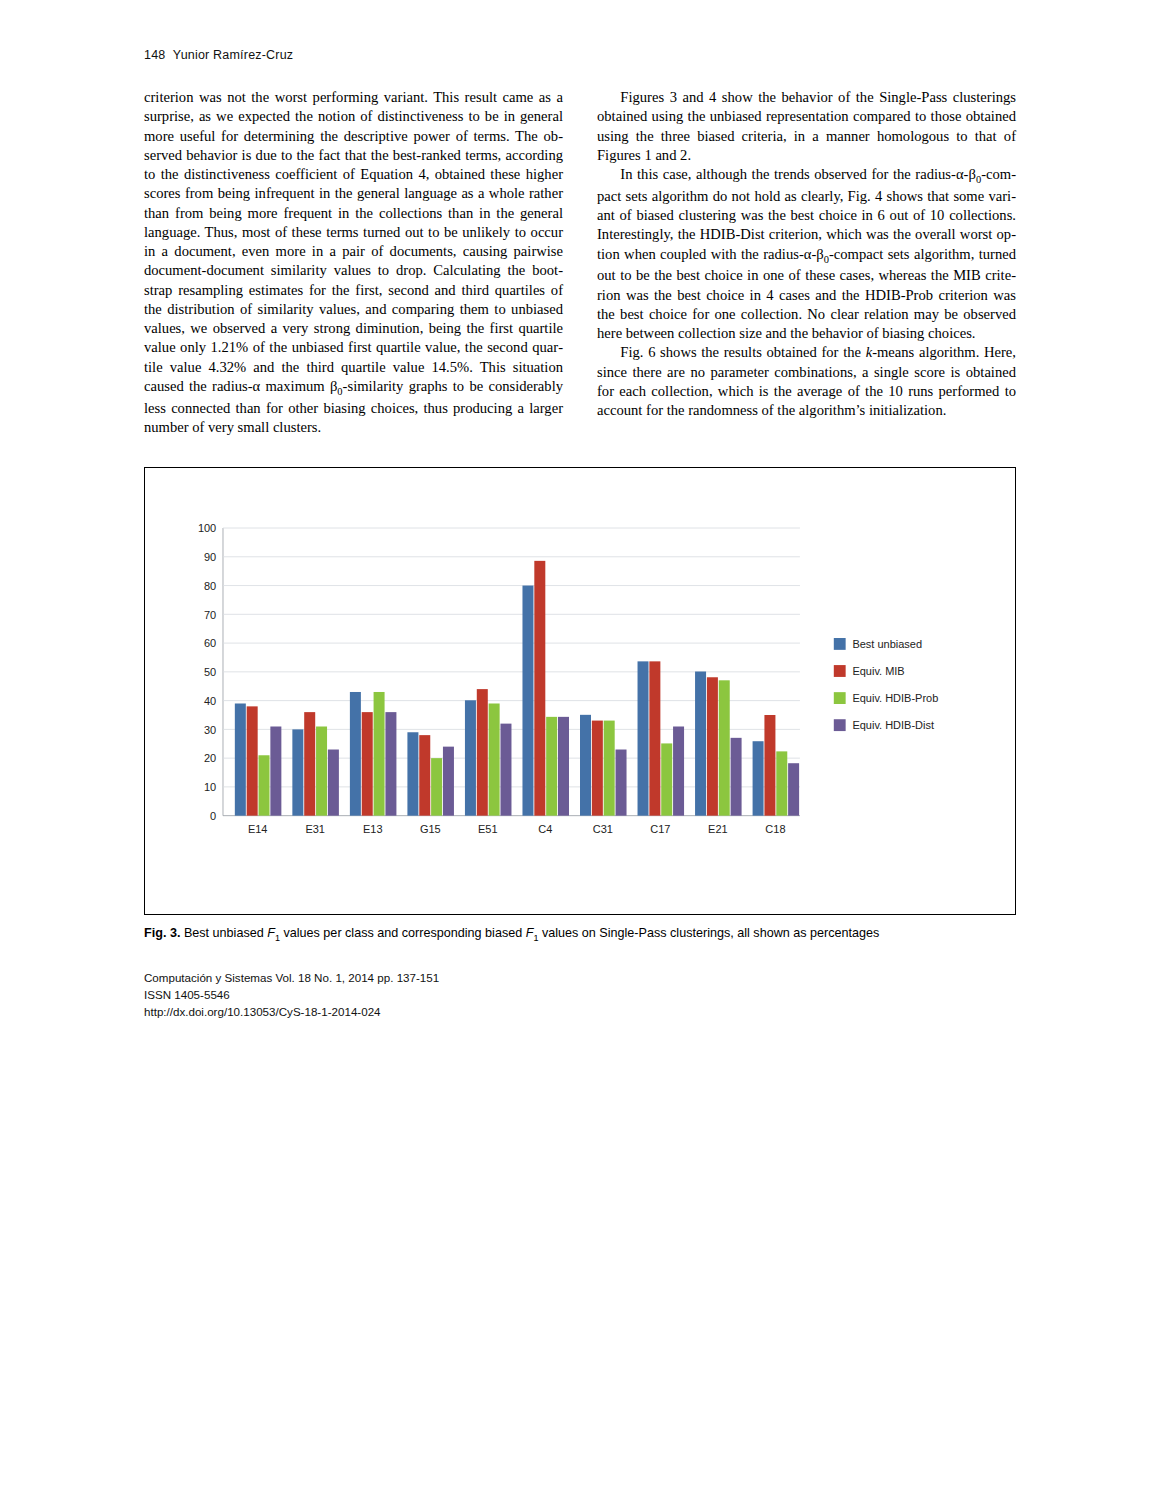148 Yunior Ramírez-Cruz
criterion was not the worst performing variant. This result came as a surprise, as we expected the notion of distinctiveness to be in general more useful for determining the descriptive power of terms. The observed behavior is due to the fact that the best-ranked terms, according to the distinctiveness coefficient of Equation 4, obtained these higher scores from being infrequent in the general language as a whole rather than from being more frequent in the collections than in the general language. Thus, most of these terms turned out to be unlikely to occur in a document, even more in a pair of documents, causing pairwise document-document similarity values to drop. Calculating the bootstrap resampling estimates for the first, second and third quartiles of the distribution of similarity values, and comparing them to unbiased values, we observed a very strong diminution, being the first quartile value only 1.21% of the unbiased first quartile value, the second quartile value 4.32% and the third quartile value 14.5%. This situation caused the radius-α maximum β0-similarity graphs to be considerably less connected than for other biasing choices, thus producing a larger number of very small clusters.
Figures 3 and 4 show the behavior of the Single-Pass clusterings obtained using the unbiased representation compared to those obtained using the three biased criteria, in a manner homologous to that of Figures 1 and 2.
In this case, although the trends observed for the radius-α-β0-compact sets algorithm do not hold as clearly, Fig. 4 shows that some variant of biased clustering was the best choice in 6 out of 10 collections. Interestingly, the HDIB-Dist criterion, which was the overall worst option when coupled with the radius-α-β0-compact sets algorithm, turned out to be the best choice in one of these cases, whereas the MIB criterion was the best choice in 4 cases and the HDIB-Prob criterion was the best choice for one collection. No clear relation may be observed here between collection size and the behavior of biasing choices.
Fig. 6 shows the results obtained for the k-means algorithm. Here, since there are no parameter combinations, a single score is obtained for each collection, which is the average of the 10 runs performed to account for the randomness of the algorithm’s initialization.
0 10 20 30 40 50 60 70 80 90 100 E14 E31 E13 G15 E51 C4 C31 C17 E21 C18 Best unbiased Equiv. MIB Equiv. HDIB-Prob Equiv. HDIB-Dist
Fig. 3. Best unbiased F1 values per class and corresponding biased F1 values on Single-Pass clusterings, all shown as percentages
Computación y Sistemas Vol. 18 No. 1, 2014 pp. 137-151
ISSN 1405-5546
http://dx.doi.org/10.13053/CyS-18-1-2014-024